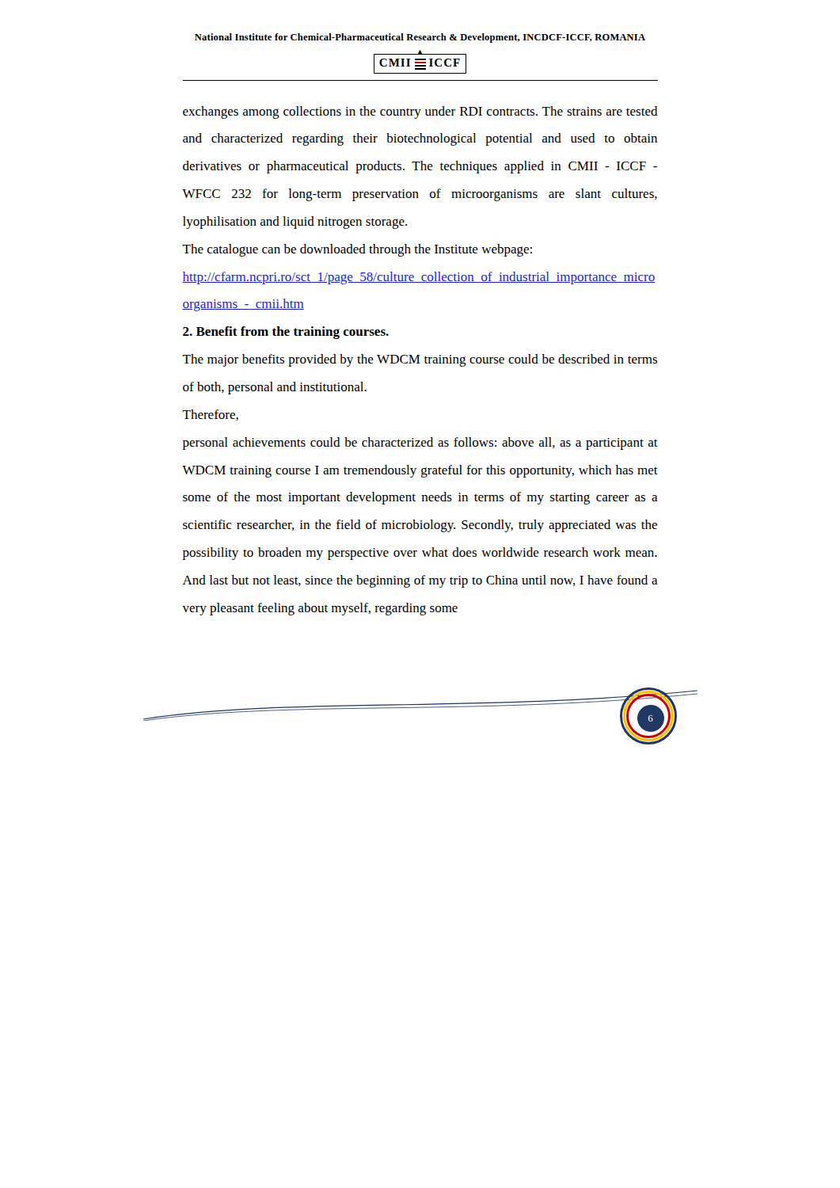National Institute for Chemical-Pharmaceutical Research & Development, INCDCF-ICCF, ROMANIA
▲
CMII ICCF
exchanges among collections in the country under RDI contracts. The strains are tested and characterized regarding their biotechnological potential and used to obtain derivatives or pharmaceutical products. The techniques applied in CMII - ICCF - WFCC 232 for long-term preservation of microorganisms are slant cultures, lyophilisation and liquid nitrogen storage.
The catalogue can be downloaded through the Institute webpage:
http://cfarm.ncpri.ro/sct_1/page_58/culture_collection_of_industrial_importance_microorganisms_-_cmii.htm
2. Benefit from the training courses.
The major benefits provided by the WDCM training course could be described in terms of both, personal and institutional.
Therefore,
personal achievements could be characterized as follows: above all, as a participant at WDCM training course I am tremendously grateful for this opportunity, which has met some of the most important development needs in terms of my starting career as a scientific researcher, in the field of microbiology. Secondly, truly appreciated was the possibility to broaden my perspective over what does worldwide research work mean. And last but not least, since the beginning of my trip to China until now, I have found a very pleasant feeling about myself, regarding some
6